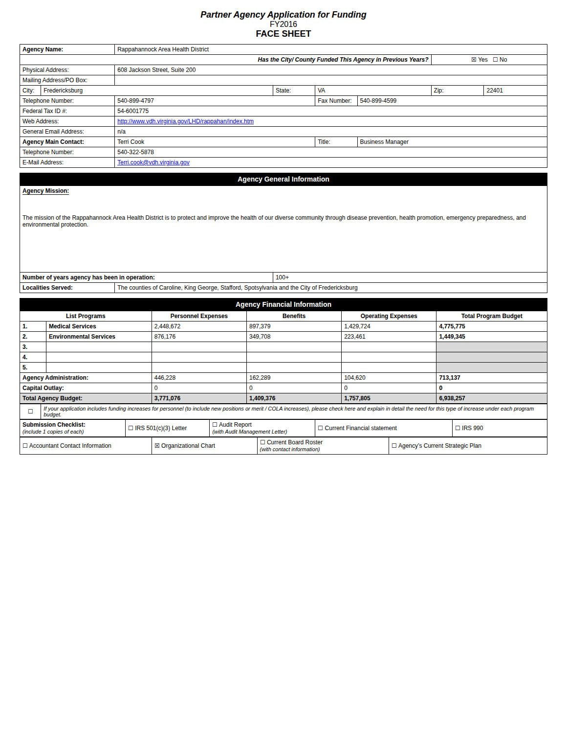Partner Agency Application for Funding
FY2016
FACE SHEET
| Agency Name: | Rappahannock Area Health District |
| Has the City/ County Funded This Agency in Previous Years? | ☒ Yes ☐ No |
| Physical Address: | 608 Jackson Street, Suite 200 |
| Mailing Address/PO Box: | |
| City: | Fredericksburg | State: | VA | Zip: | 22401 |
| Telephone Number: | 540-899-4797 | Fax Number: | 540-899-4599 |
| Federal Tax ID #: | 54-6001775 |
| Web Address: | http://www.vdh.virginia.gov/LHD/rappahan/index.htm |
| General Email Address: | n/a |
| Agency Main Contact: | Terri Cook | Title: | Business Manager |
| Telephone Number: | 540-322-5878 |
| E-Mail Address: | Terri.cook@vdh.virginia.gov |
| Agency General Information |
| Agency Mission: The mission of the Rappahannock Area Health District is to protect and improve the health of our diverse community through disease prevention, health promotion, emergency preparedness, and environmental protection. |
| Number of years agency has been in operation: | 100+ |
| Localities Served: | The counties of Caroline, King George, Stafford, Spotsylvania and the City of Fredericksburg |
| Agency Financial Information |
| List Programs | Personnel Expenses | Benefits | Operating Expenses | Total Program Budget |
| --- | --- | --- | --- | --- |
| 1. | Medical Services | 2,448,672 | 897,379 | 1,429,724 | 4,775,775 |
| 2. | Environmental Services | 876,176 | 349,708 | 223,461 | 1,449,345 |
| 3. | | | | | |
| 4. | | | | | |
| 5. | | | | | |
| Agency Administration: | 446,228 | 162,289 | 104,620 | 713,137 |
| Capital Outlay: | 0 | 0 | 0 | 0 |
| Total Agency Budget: | 3,771,076 | 1,409,376 | 1,757,805 | 6,938,257 |
| ☐ | If your application includes funding increases for personnel (to include new positions or merit / COLA increases), please check here and explain in detail the need for this type of increase under each program budget. |
| Submission Checklist: (include 1 copies of each) | ☐ IRS 501(c)(3) Letter | ☐ Audit Report (with Audit Management Letter) | ☐ Current Financial statement | ☐ IRS 990 |
| ☐ Accountant Contact Information | ☒ Organizational Chart | ☐ Current Board Roster (with contact information) | ☐ Agency’s Current Strategic Plan |